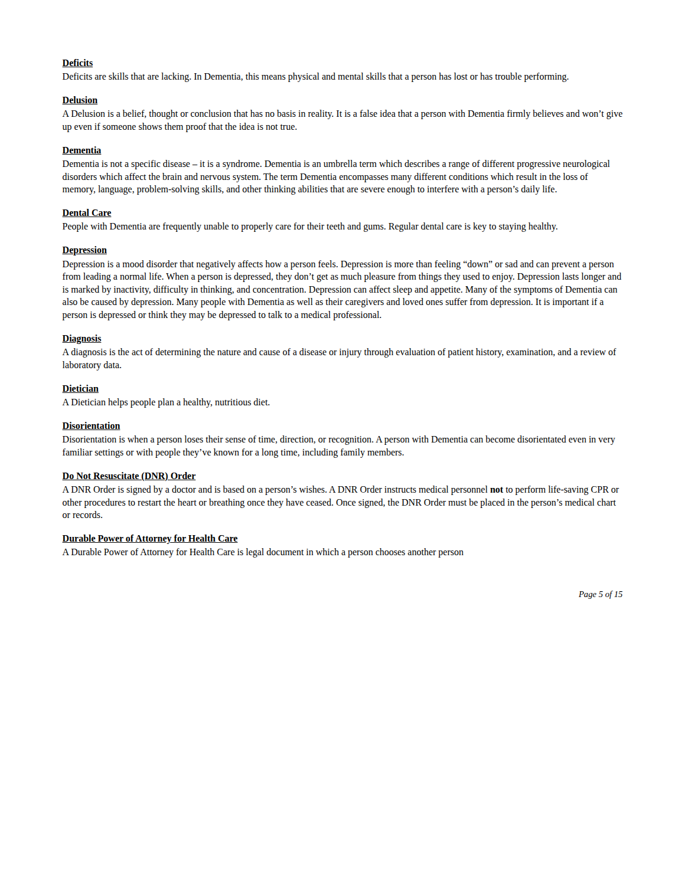Deficits
Deficits are skills that are lacking. In Dementia, this means physical and mental skills that a person has lost or has trouble performing.
Delusion
A Delusion is a belief, thought or conclusion that has no basis in reality. It is a false idea that a person with Dementia firmly believes and won’t give up even if someone shows them proof that the idea is not true.
Dementia
Dementia is not a specific disease – it is a syndrome. Dementia is an umbrella term which describes a range of different progressive neurological disorders which affect the brain and nervous system. The term Dementia encompasses many different conditions which result in the loss of memory, language, problem-solving skills, and other thinking abilities that are severe enough to interfere with a person’s daily life.
Dental Care
People with Dementia are frequently unable to properly care for their teeth and gums. Regular dental care is key to staying healthy.
Depression
Depression is a mood disorder that negatively affects how a person feels. Depression is more than feeling “down” or sad and can prevent a person from leading a normal life. When a person is depressed, they don’t get as much pleasure from things they used to enjoy. Depression lasts longer and is marked by inactivity, difficulty in thinking, and concentration. Depression can affect sleep and appetite. Many of the symptoms of Dementia can also be caused by depression. Many people with Dementia as well as their caregivers and loved ones suffer from depression. It is important if a person is depressed or think they may be depressed to talk to a medical professional.
Diagnosis
A diagnosis is the act of determining the nature and cause of a disease or injury through evaluation of patient history, examination, and a review of laboratory data.
Dietician
A Dietician helps people plan a healthy, nutritious diet.
Disorientation
Disorientation is when a person loses their sense of time, direction, or recognition. A person with Dementia can become disorientated even in very familiar settings or with people they’ve known for a long time, including family members.
Do Not Resuscitate (DNR) Order
A DNR Order is signed by a doctor and is based on a person’s wishes. A DNR Order instructs medical personnel not to perform life-saving CPR or other procedures to restart the heart or breathing once they have ceased. Once signed, the DNR Order must be placed in the person’s medical chart or records.
Durable Power of Attorney for Health Care
A Durable Power of Attorney for Health Care is legal document in which a person chooses another person
Page 5 of 15